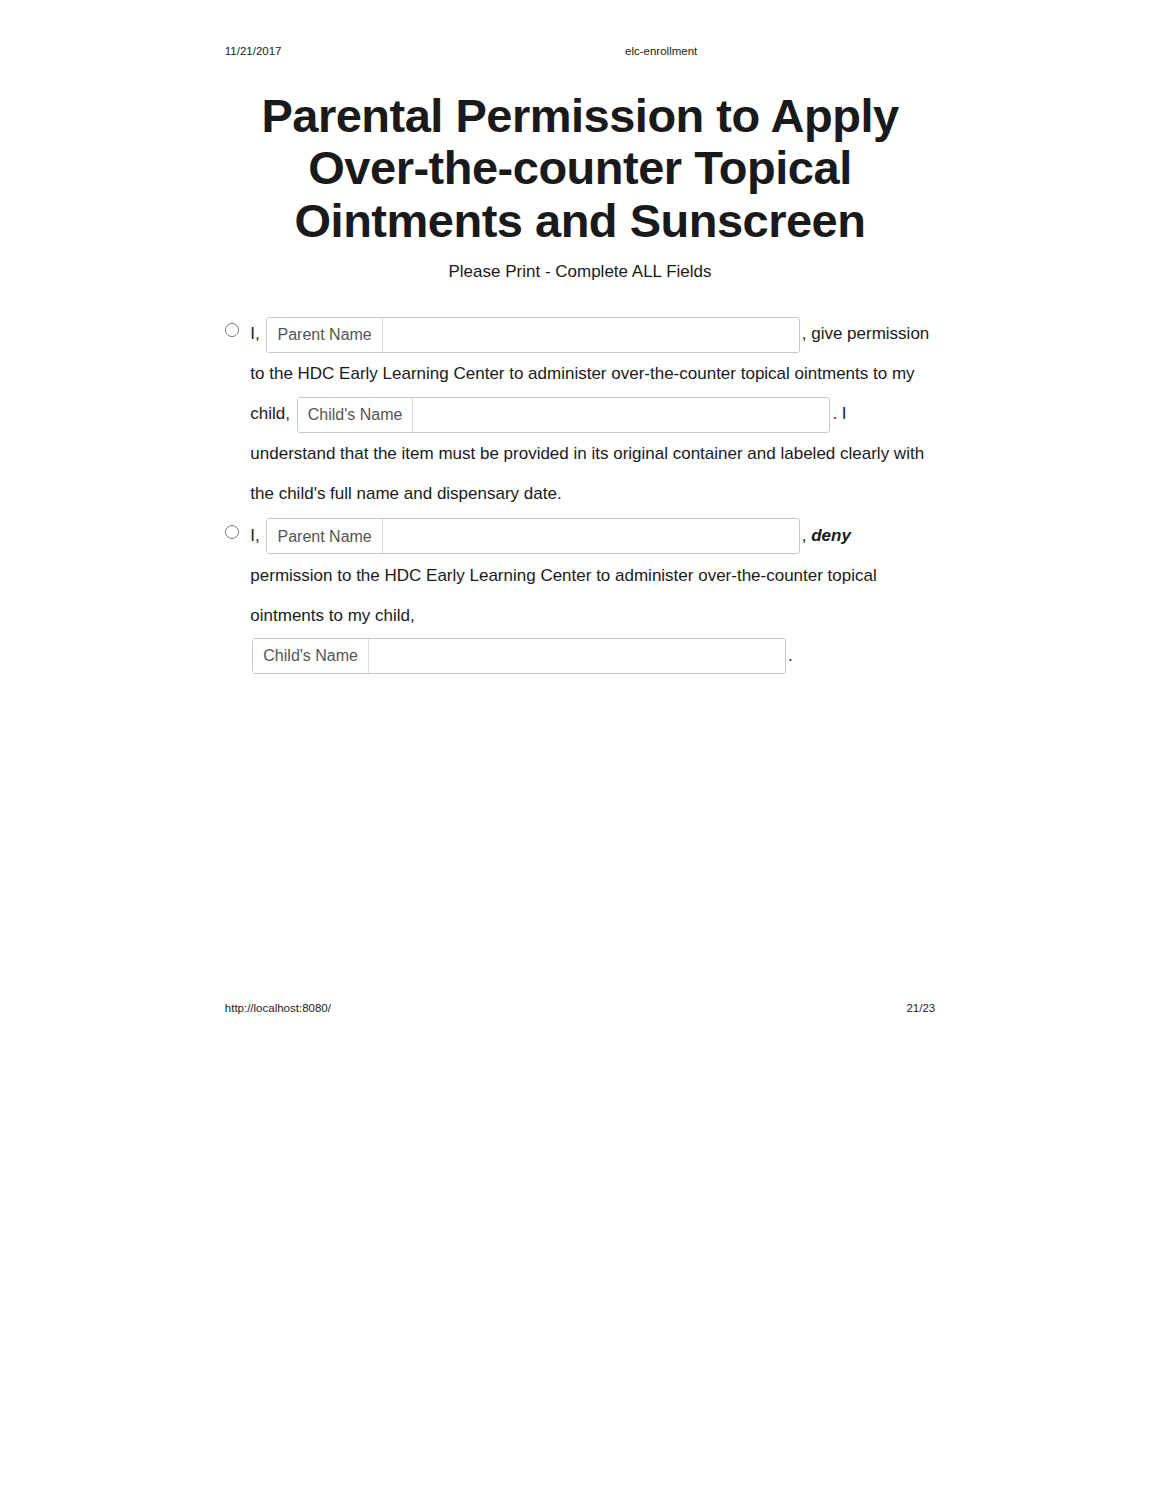11/21/2017 elc-enrollment
Parental Permission to Apply Over-the-counter Topical Ointments and Sunscreen
Please Print - Complete ALL Fields
I, Parent Name , give permission to the HDC Early Learning Center to administer over-the-counter topical ointments to my child, Child's Name . I understand that the item must be provided in its original container and labeled clearly with the child's full name and dispensary date.
I, Parent Name , deny permission to the HDC Early Learning Center to administer over-the-counter topical ointments to my child, Child's Name .
http://localhost:8080/ 21/23